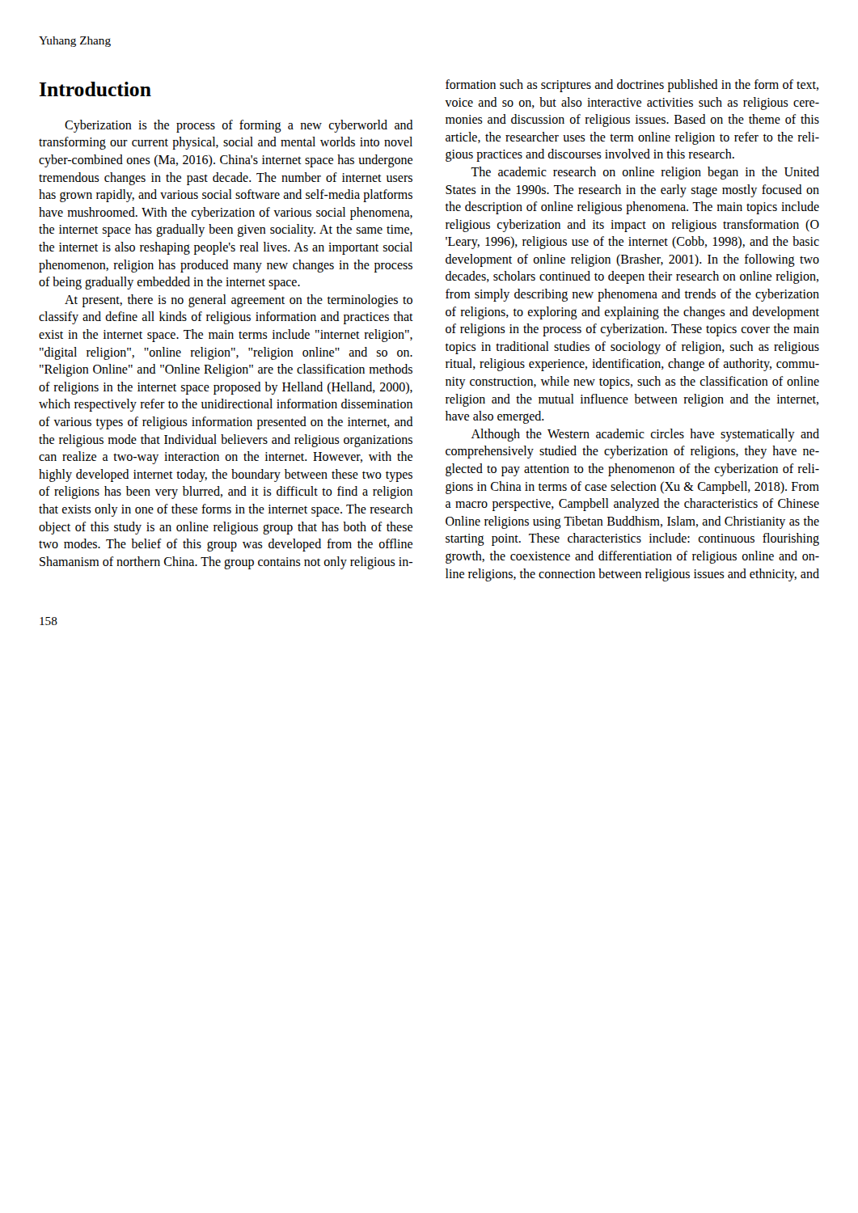Yuhang Zhang
Introduction
Cyberization is the process of forming a new cyberworld and transforming our current physical, social and mental worlds into novel cyber-combined ones (Ma, 2016). China's internet space has undergone tremendous changes in the past decade. The number of internet users has grown rapidly, and various social software and self-media platforms have mushroomed. With the cyberization of various social phenomena, the internet space has gradually been given sociality. At the same time, the internet is also reshaping people's real lives. As an important social phenomenon, religion has produced many new changes in the process of being gradually embedded in the internet space.
At present, there is no general agreement on the terminologies to classify and define all kinds of religious information and practices that exist in the internet space. The main terms include "internet religion", "digital religion", "online religion", "religion online" and so on. "Religion Online" and "Online Religion" are the classification methods of religions in the internet space proposed by Helland (Helland, 2000), which respectively refer to the unidirectional information dissemination of various types of religious information presented on the internet, and the religious mode that Individual believers and religious organizations can realize a two-way interaction on the internet. However, with the highly developed internet today, the boundary between these two types of religions has been very blurred, and it is difficult to find a religion that exists only in one of these forms in the internet space. The research object of this study is an online religious group that has both of these two modes. The belief of this group was developed from the offline Shamanism of northern China. The group contains not only religious information such as scriptures and doctrines published in the form of text, voice and so on, but also interactive activities such as religious ceremonies and discussion of religious issues. Based on the theme of this article, the researcher uses the term online religion to refer to the religious practices and discourses involved in this research.
The academic research on online religion began in the United States in the 1990s. The research in the early stage mostly focused on the description of online religious phenomena. The main topics include religious cyberization and its impact on religious transformation (O 'Leary, 1996), religious use of the internet (Cobb, 1998), and the basic development of online religion (Brasher, 2001). In the following two decades, scholars continued to deepen their research on online religion, from simply describing new phenomena and trends of the cyberization of religions, to exploring and explaining the changes and development of religions in the process of cyberization. These topics cover the main topics in traditional studies of sociology of religion, such as religious ritual, religious experience, identification, change of authority, community construction, while new topics, such as the classification of online religion and the mutual influence between religion and the internet, have also emerged.
Although the Western academic circles have systematically and comprehensively studied the cyberization of religions, they have neglected to pay attention to the phenomenon of the cyberization of religions in China in terms of case selection (Xu & Campbell, 2018). From a macro perspective, Campbell analyzed the characteristics of Chinese Online religions using Tibetan Buddhism, Islam, and Christianity as the starting point. These characteristics include: continuous flourishing growth, the coexistence and differentiation of religious online and online religions, the connection between religious issues and ethnicity, and
158